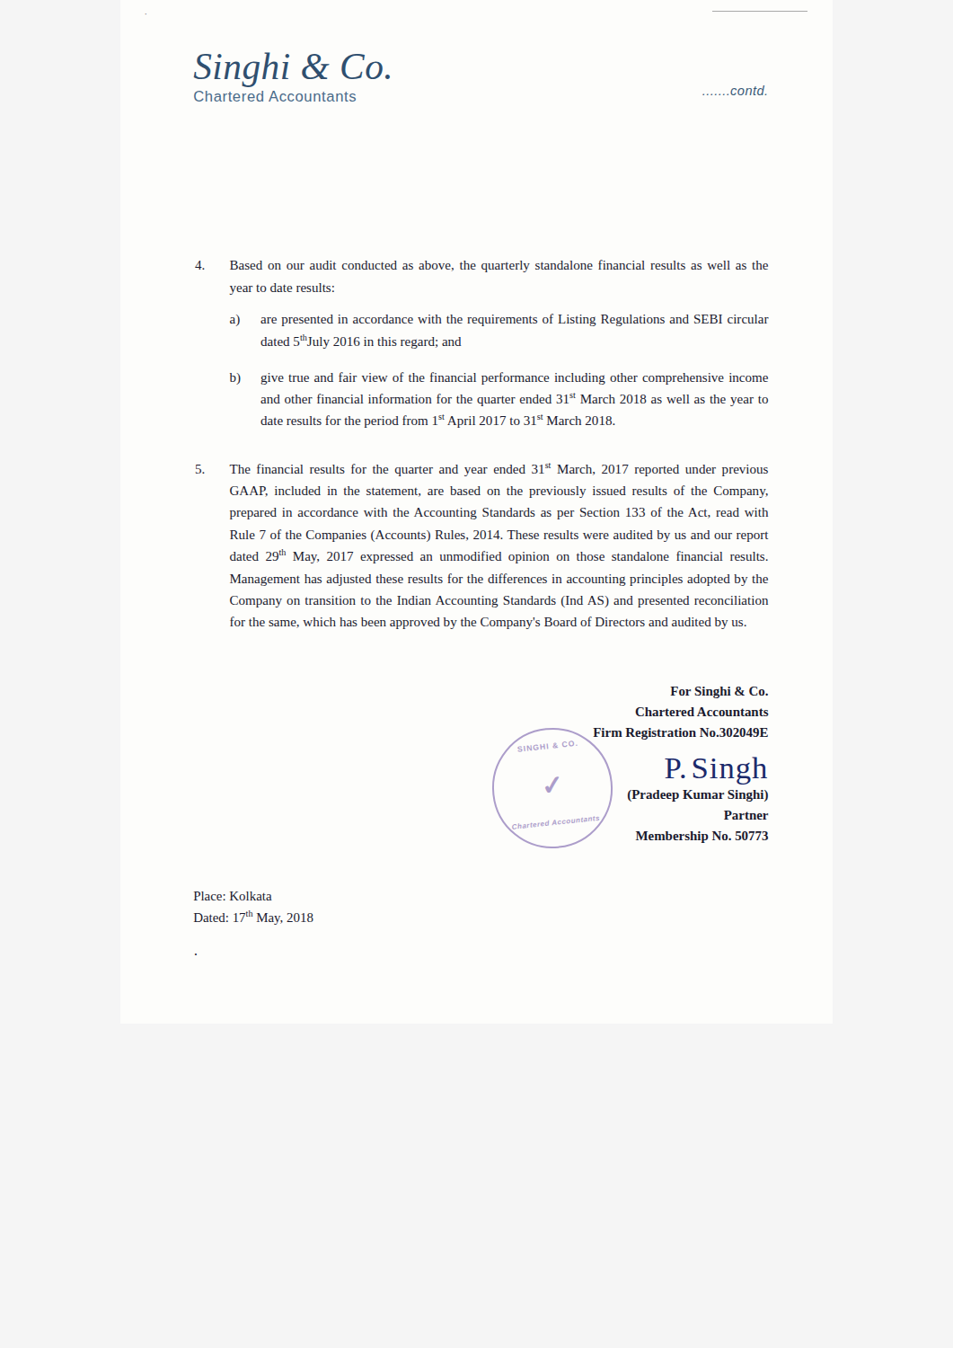·
Singhi & Co.
Chartered Accountants
.......contd.
Based on our audit conducted as above, the quarterly standalone financial results as well as the year to date results:
are presented in accordance with the requirements of Listing Regulations and SEBI circular dated 5thJuly 2016 in this regard; and
give true and fair view of the financial performance including other comprehensive income and other financial information for the quarter ended 31st March 2018 as well as the year to date results for the period from 1st April 2017 to 31st March 2018.
The financial results for the quarter and year ended 31st March, 2017 reported under previous GAAP, included in the statement, are based on the previously issued results of the Company, prepared in accordance with the Accounting Standards as per Section 133 of the Act, read with Rule 7 of the Companies (Accounts) Rules, 2014. These results were audited by us and our report dated 29th May, 2017 expressed an unmodified opinion on those standalone financial results. Management has adjusted these results for the differences in accounting principles adopted by the Company on transition to the Indian Accounting Standards (Ind AS) and presented reconciliation for the same, which has been approved by the Company's Board of Directors and audited by us.
✓
For Singhi & Co.
Chartered Accountants
Firm Registration No.302049E
P. Singh
(Pradeep Kumar Singhi)
Partner
Membership No. 50773
Place: Kolkata
Dated: 17th May, 2018
·